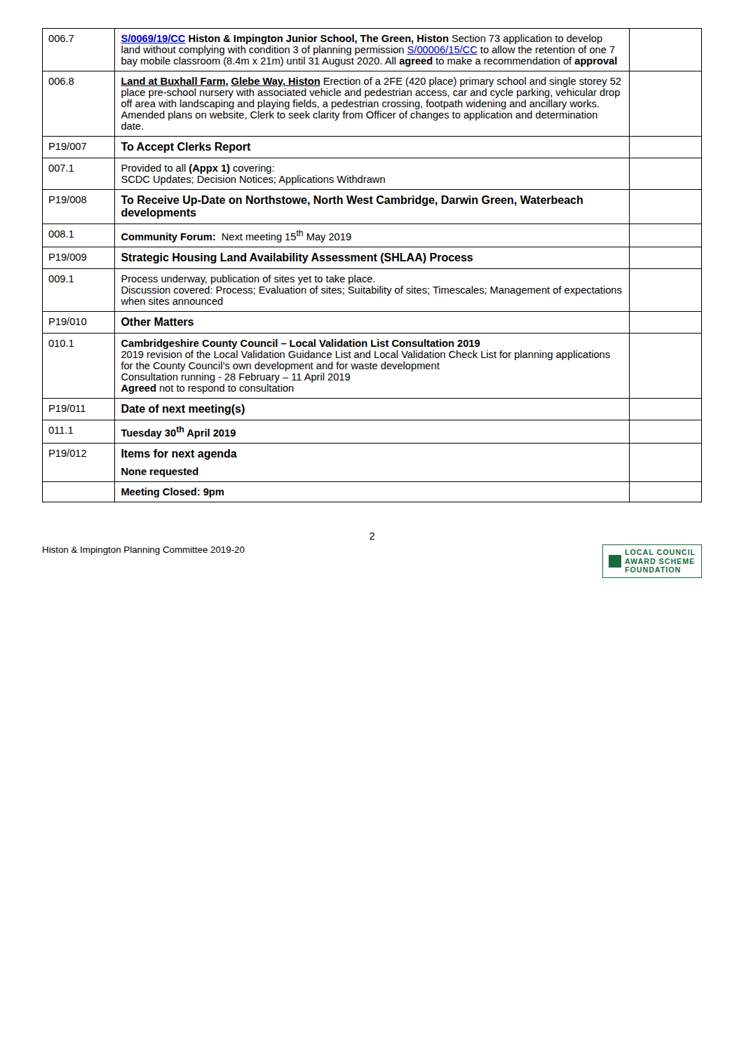| 006.7 | S/0069/19/CC Histon & Impington Junior School, The Green, Histon Section 73 application to develop land without complying with condition 3 of planning permission S/00006/15/CC to allow the retention of one 7 bay mobile classroom (8.4m x 21m) until 31 August 2020. All agreed to make a recommendation of approval | |
| 006.8 | Land at Buxhall Farm , Glebe Way, Histon Erection of a 2FE (420 place) primary school and single storey 52 place pre-school nursery with associated vehicle and pedestrian access, car and cycle parking, vehicular drop off area with landscaping and playing fields, a pedestrian crossing, footpath widening and ancillary works. Amended plans on website, Clerk to seek clarity from Officer of changes to application and determination date. | |
| P19/007 | To Accept Clerks Report | |
| 007.1 | Provided to all (Appx 1) covering: SCDC Updates; Decision Notices; Applications Withdrawn | |
| P19/008 | To Receive Up-Date on Northstowe, North West Cambridge, Darwin Green, Waterbeach developments | |
| 008.1 | Community Forum: Next meeting 15 th May 2019 | |
| P19/009 | Strategic Housing Land Availability Assessment (SHLAA) Process | |
| 009.1 | Process underway, publication of sites yet to take place. Discussion covered: Process; Evaluation of sites; Suitability of sites; Timescales; Management of expectations when sites announced | |
| P19/010 | Other Matters | |
| 010.1 | Cambridgeshire County Council – Local Validation List Consultation 2019 2019 revision of the Local Validation Guidance List and Local Validation Check List for planning applications for the County Council’s own development and for waste development Consultation running - 28 February – 11 April 2019 Agreed not to respond to consultation | |
| P19/011 | Date of next meeting(s) | |
| 011.1 | Tuesday 30 th April 2019 | |
| P19/012 | Items for next agenda None requested | |
| | Meeting Closed: 9pm | |
2
Histon & Impington Planning Committee 2019-20 LOCAL COUNCIL
AWARD SCHEME
FOUNDATION